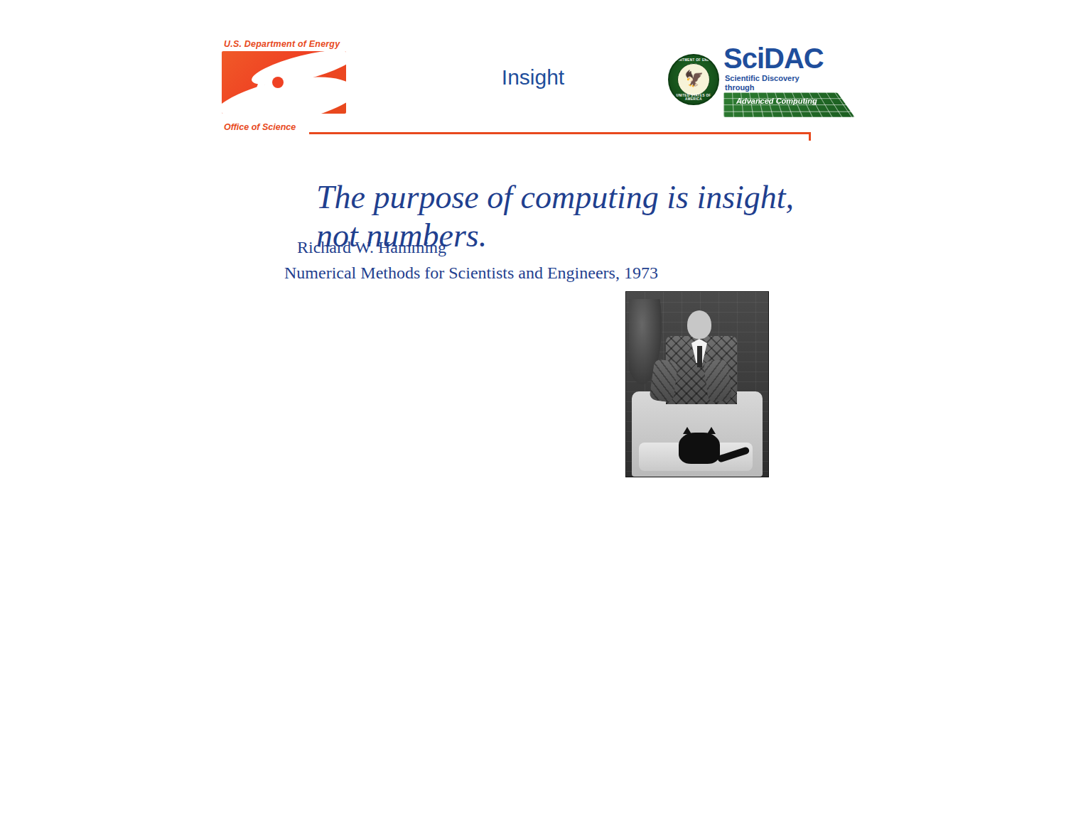U.S. Department of Energy
Office of Science
Insight
DEPARTMENT OF ENERGY
🦅
UNITED STATES OF AMERICA
SciDAC
Scientific Discovery
through
Advanced Computing
The purpose of computing is insight, not numbers.
Richard W. Hamming
Numerical Methods for Scientists and Engineers, 1973